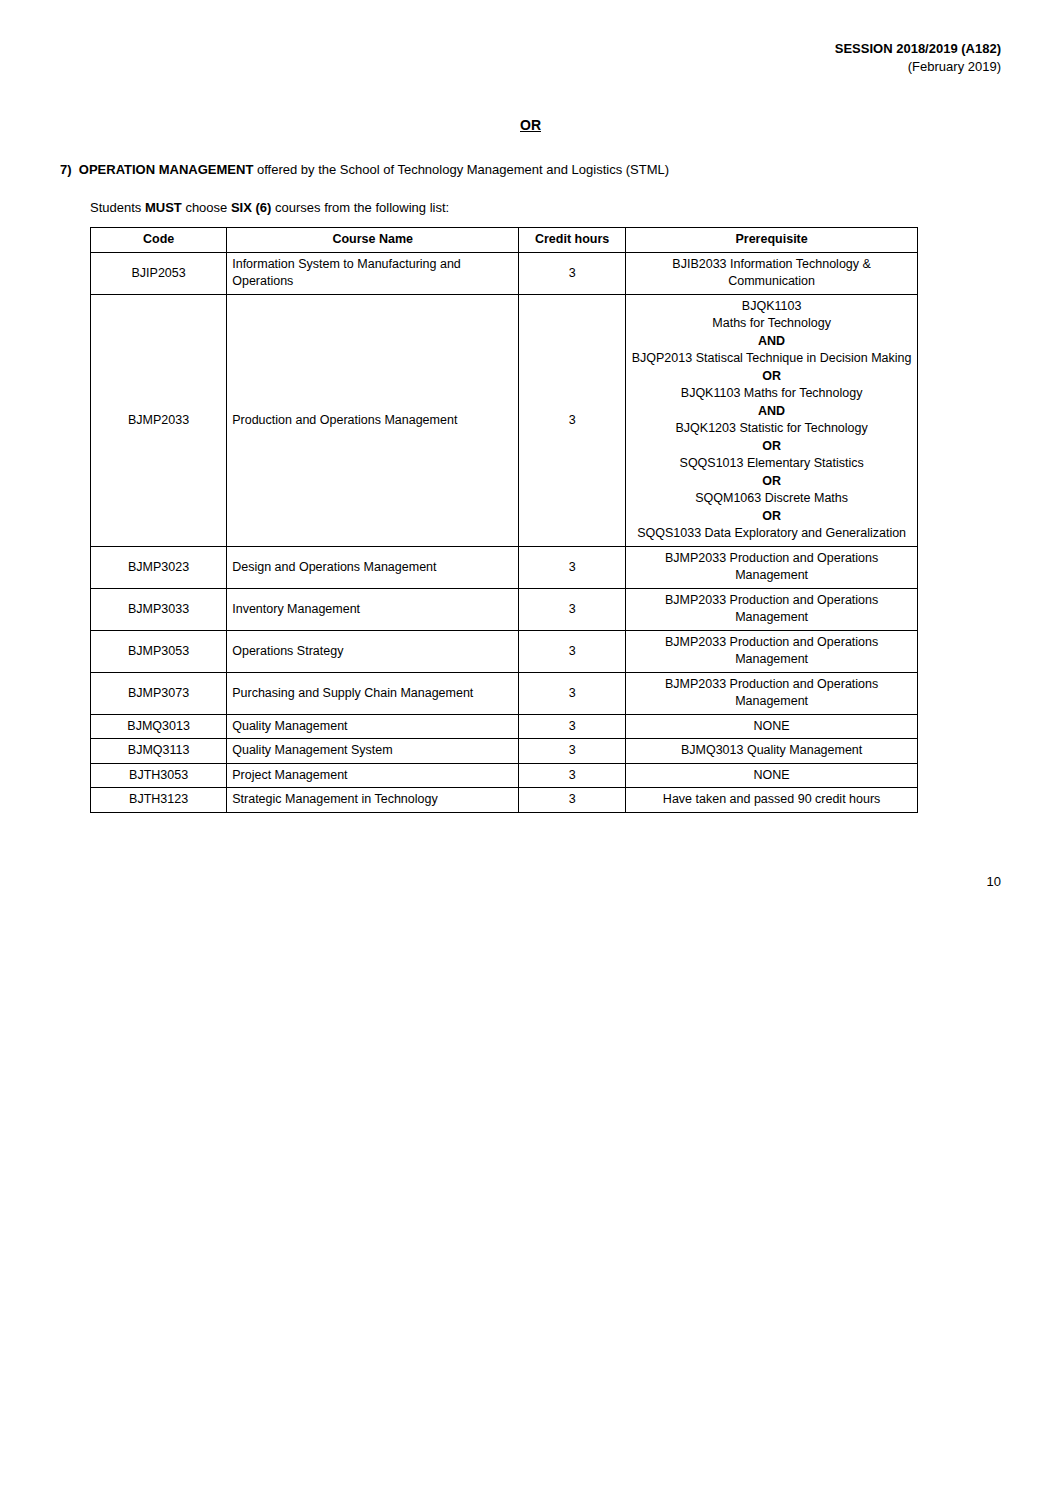SESSION 2018/2019 (A182)
(February 2019)
OR
7) OPERATION MANAGEMENT offered by the School of Technology Management and Logistics (STML)
Students MUST choose SIX (6) courses from the following list:
| Code | Course Name | Credit hours | Prerequisite |
| --- | --- | --- | --- |
| BJIP2053 | Information System to Manufacturing and Operations | 3 | BJIB2033 Information Technology & Communication |
| BJMP2033 | Production and Operations Management | 3 | BJQK1103 Maths for Technology AND BJQP2013 Statiscal Technique in Decision Making OR BJQK1103 Maths for Technology AND BJQK1203 Statistic for Technology OR SQQS1013 Elementary Statistics OR SQQM1063 Discrete Maths OR SQQS1033 Data Exploratory and Generalization |
| BJMP3023 | Design and Operations Management | 3 | BJMP2033 Production and Operations Management |
| BJMP3033 | Inventory Management | 3 | BJMP2033 Production and Operations Management |
| BJMP3053 | Operations Strategy | 3 | BJMP2033 Production and Operations Management |
| BJMP3073 | Purchasing and Supply Chain Management | 3 | BJMP2033 Production and Operations Management |
| BJMQ3013 | Quality Management | 3 | NONE |
| BJMQ3113 | Quality Management System | 3 | BJMQ3013 Quality Management |
| BJTH3053 | Project Management | 3 | NONE |
| BJTH3123 | Strategic Management in Technology | 3 | Have taken and passed 90 credit hours |
10